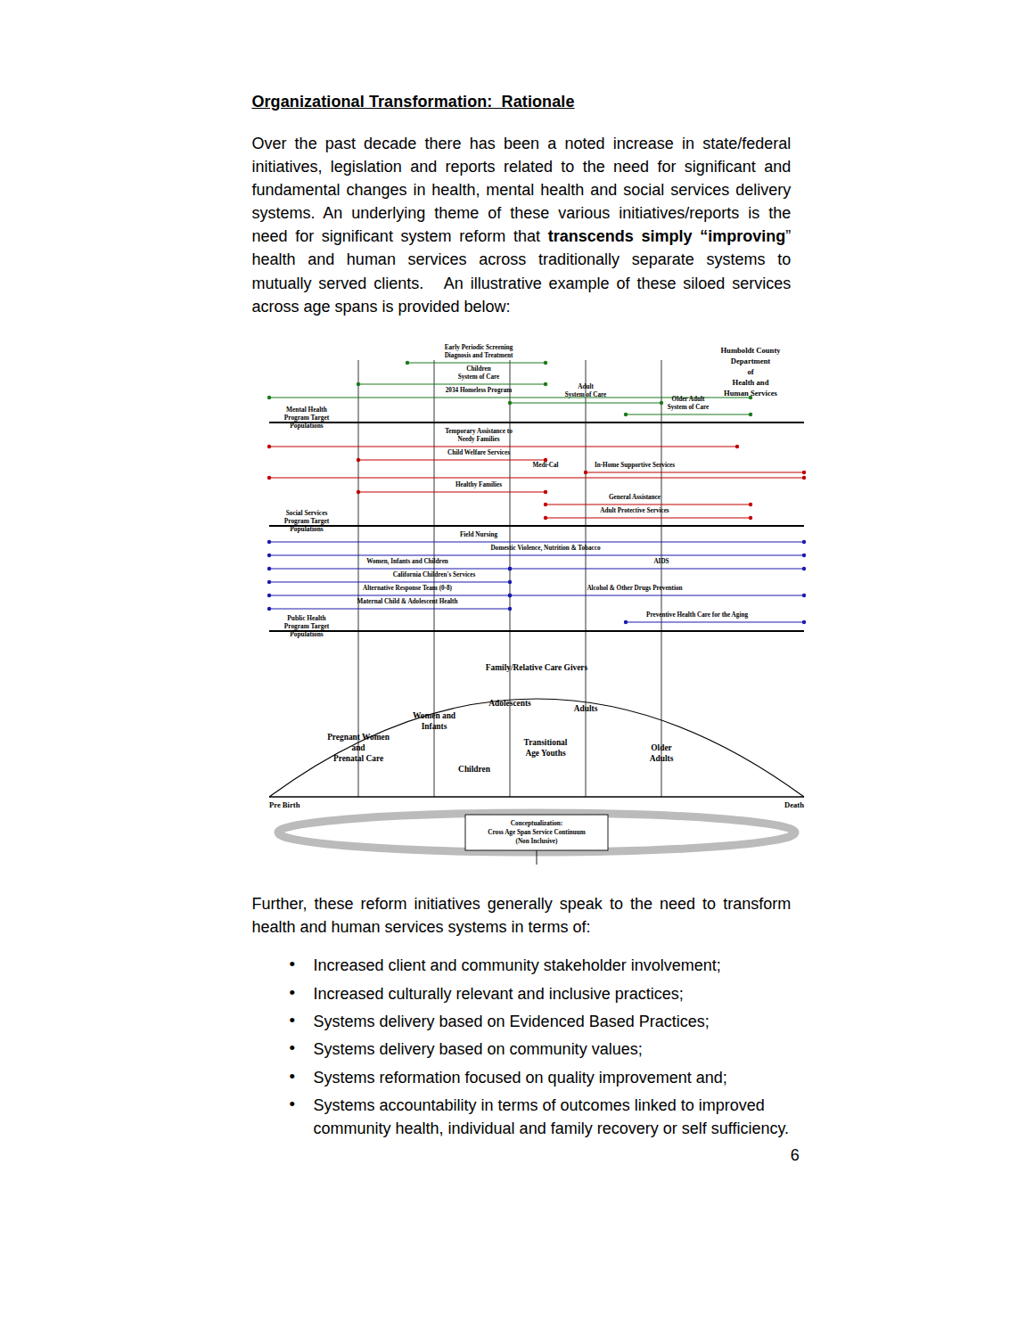Organizational Transformation: Rationale
Over the past decade there has been a noted increase in state/federal initiatives, legislation and reports related to the need for significant and fundamental changes in health, mental health and social services delivery systems. An underlying theme of these various initiatives/reports is the need for significant system reform that transcends simply “improving” health and human services across traditionally separate systems to mutually served clients. An illustrative example of these siloed services across age spans is provided below:
Humboldt County Department of Health and Human Services Early Periodic Screening Diagnosis and Treatment Children System of Care 2034 Homeless Program Adult System of Care Older Adult System of Care Mental Health Program Target Populations Temporary Assistance to Needy Families Child Welfare Services In-Home Supportive Services Medi-Cal Healthy Families General Assistance Adult Protective Services Social Services Program Target Populations Field Nursing Domestic Violence, Nutrition & Tobacco Women, Infants and Children AIDS California Children's Services Alternative Response Team (0-8) Alcohol & Other Drugs Prevention Maternal Child & Adolescent Health Preventive Health Care for the Aging Public Health Program Target Populations Family/Relative Care Givers Adolescents Adults Women and Infants Transitional Age Youths Pregnant Women and Prenatal Care Older Adults Children Pre Birth Death Conceptualization: Cross Age Span Service Continuum (Non Inclusive)
Further, these reform initiatives generally speak to the need to transform health and human services systems in terms of:
Increased client and community stakeholder involvement;
Increased culturally relevant and inclusive practices;
Systems delivery based on Evidenced Based Practices;
Systems delivery based on community values;
Systems reformation focused on quality improvement and;
Systems accountability in terms of outcomes linked to improved community health, individual and family recovery or self sufficiency.
6